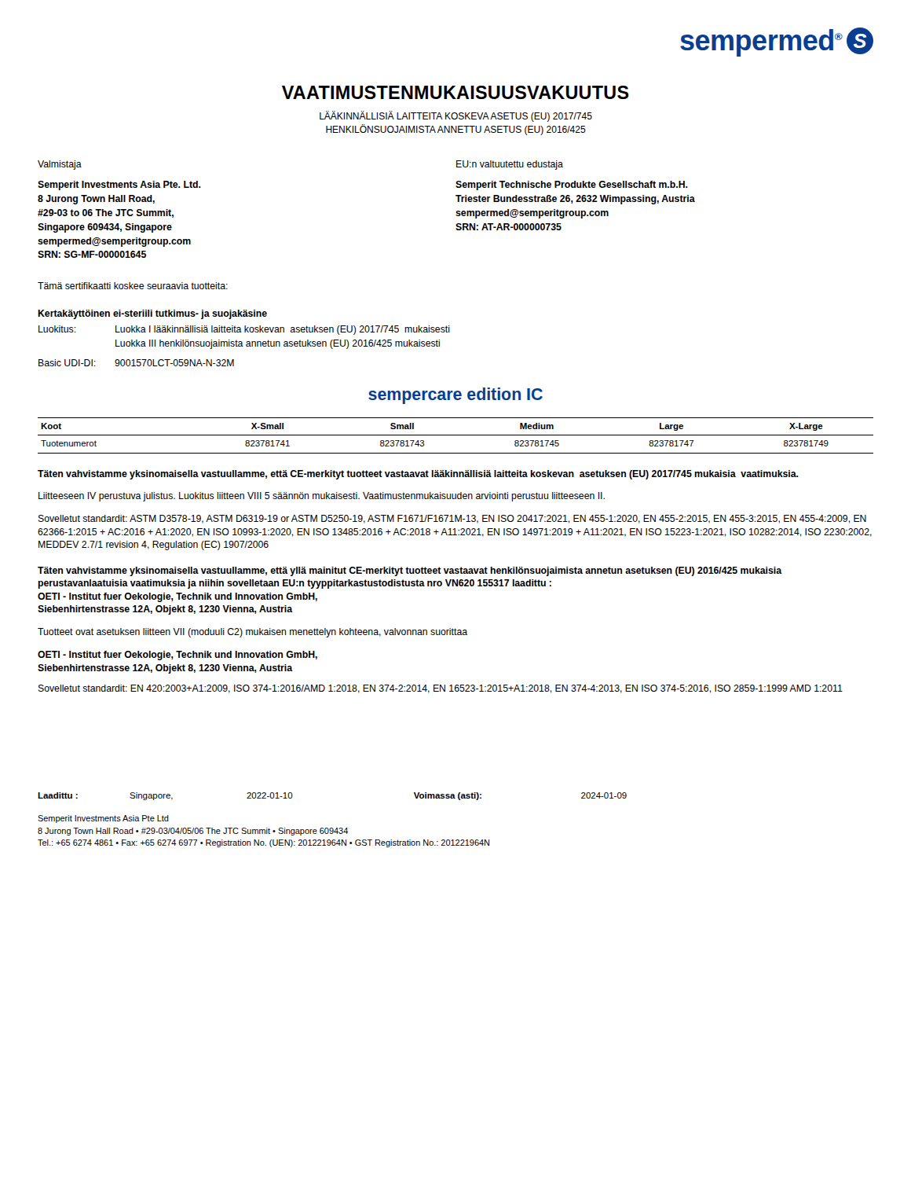sempermed®S
VAATIMUSTENMUKAISUUSVAKUUTUS
LÄÄKINNÄLLISIÄ LAITTEITA KOSKEVA ASETUS (EU) 2017/745
HENKILÖNSUOJAIMISTA ANNETTU ASETUS (EU) 2016/425
| Valmistaja Semperit Investments Asia Pte. Ltd. 8 Jurong Town Hall Road, #29-03 to 06 The JTC Summit, Singapore 609434, Singapore sempermed@semperitgroup.com SRN: SG-MF-000001645 | EU:n valtuutettu edustaja Semperit Technische Produkte Gesellschaft m.b.H. Triester Bundesstraße 26, 2632 Wimpassing, Austria sempermed@semperitgroup.com SRN: AT-AR-000000735 |
Tämä sertifikaatti koskee seuraavia tuotteita:
Kertakäyttöinen ei-steriili tutkimus- ja suojakäsine
| Luokitus: | Luokka I lääkinnällisiä laitteita koskevan asetuksen (EU) 2017/745 mukaisesti |
| | Luokka III henkilönsuojaimista annetun asetuksen (EU) 2016/425 mukaisesti |
| Basic UDI-DI: | 9001570LCT-059NA-N-32M |
sempercare edition IC
| Koot | X-Small | Small | Medium | Large | X-Large |
| --- | --- | --- | --- | --- | --- |
| Tuotenumerot | 823781741 | 823781743 | 823781745 | 823781747 | 823781749 |
Täten vahvistamme yksinomaisella vastuullamme, että CE-merkityt tuotteet vastaavat lääkinnällisiä laitteita koskevan asetuksen (EU) 2017/745 mukaisia vaatimuksia.
Liitteeseen IV perustuva julistus. Luokitus liitteen VIII 5 säännön mukaisesti. Vaatimustenmukaisuuden arviointi perustuu liitteeseen II.
Sovelletut standardit: ASTM D3578-19, ASTM D6319-19 or ASTM D5250-19, ASTM F1671/F1671M-13, EN ISO 20417:2021, EN 455-1:2020, EN 455-2:2015, EN 455-3:2015, EN 455-4:2009, EN 62366-1:2015 + AC:2016 + A1:2020, EN ISO 10993-1:2020, EN ISO 13485:2016 + AC:2018 + A11:2021, EN ISO 14971:2019 + A11:2021, EN ISO 15223-1:2021, ISO 10282:2014, ISO 2230:2002, MEDDEV 2.7/1 revision 4, Regulation (EC) 1907/2006
Täten vahvistamme yksinomaisella vastuullamme, että yllä mainitut CE-merkityt tuotteet vastaavat henkilönsuojaimista annetun asetuksen (EU) 2016/425 mukaisia perustavanlaatuisia vaatimuksia ja niihin sovelletaan EU:n tyyppitarkastustodistusta nro VN620 155317 laadittu :
OETI - Institut fuer Oekologie, Technik und Innovation GmbH,
Siebenhirtenstrasse 12A, Objekt 8, 1230 Vienna, Austria
Tuotteet ovat asetuksen liitteen VII (moduuli C2) mukaisen menettelyn kohteena, valvonnan suorittaa
OETI - Institut fuer Oekologie, Technik und Innovation GmbH,
Siebenhirtenstrasse 12A, Objekt 8, 1230 Vienna, Austria
Sovelletut standardit: EN 420:2003+A1:2009, ISO 374-1:2016/AMD 1:2018, EN 374-2:2014, EN 16523-1:2015+A1:2018, EN 374-4:2013, EN ISO 374-5:2016, ISO 2859-1:1999 AMD 1:2011
| Laadittu : | Singapore, | 2022-01-10 | Voimassa (asti): | 2024-01-09 |
Semperit Investments Asia Pte Ltd
8 Jurong Town Hall Road • #29-03/04/05/06 The JTC Summit • Singapore 609434
Tel.: +65 6274 4861 • Fax: +65 6274 6977 • Registration No. (UEN): 201221964N • GST Registration No.: 201221964N